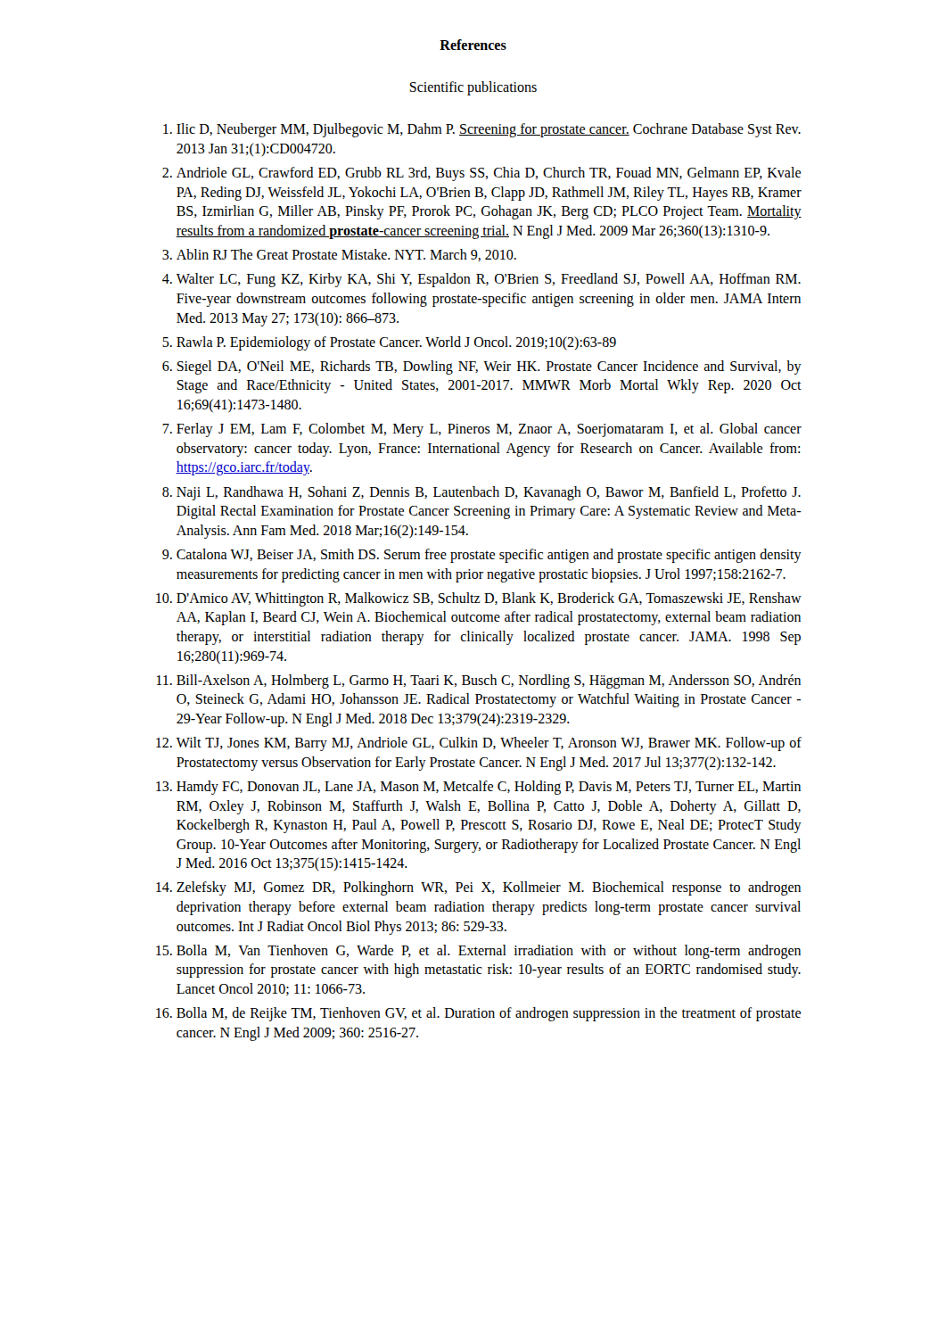References
Scientific publications
Ilic D, Neuberger MM, Djulbegovic M, Dahm P. Screening for prostate cancer. Cochrane Database Syst Rev. 2013 Jan 31;(1):CD004720.
Andriole GL, Crawford ED, Grubb RL 3rd, Buys SS, Chia D, Church TR, Fouad MN, Gelmann EP, Kvale PA, Reding DJ, Weissfeld JL, Yokochi LA, O'Brien B, Clapp JD, Rathmell JM, Riley TL, Hayes RB, Kramer BS, Izmirlian G, Miller AB, Pinsky PF, Prorok PC, Gohagan JK, Berg CD; PLCO Project Team. Mortality results from a randomized prostate-cancer screening trial. N Engl J Med. 2009 Mar 26;360(13):1310-9.
Ablin RJ The Great Prostate Mistake. NYT. March 9, 2010.
Walter LC, Fung KZ, Kirby KA, Shi Y, Espaldon R, O'Brien S, Freedland SJ, Powell AA, Hoffman RM. Five-year downstream outcomes following prostate-specific antigen screening in older men. JAMA Intern Med. 2013 May 27; 173(10): 866–873.
Rawla P. Epidemiology of Prostate Cancer. World J Oncol. 2019;10(2):63-89
Siegel DA, O'Neil ME, Richards TB, Dowling NF, Weir HK. Prostate Cancer Incidence and Survival, by Stage and Race/Ethnicity - United States, 2001-2017. MMWR Morb Mortal Wkly Rep. 2020 Oct 16;69(41):1473-1480.
Ferlay J EM, Lam F, Colombet M, Mery L, Pineros M, Znaor A, Soerjomataram I, et al. Global cancer observatory: cancer today. Lyon, France: International Agency for Research on Cancer. Available from: https://gco.iarc.fr/today.
Naji L, Randhawa H, Sohani Z, Dennis B, Lautenbach D, Kavanagh O, Bawor M, Banfield L, Profetto J. Digital Rectal Examination for Prostate Cancer Screening in Primary Care: A Systematic Review and Meta-Analysis. Ann Fam Med. 2018 Mar;16(2):149-154.
Catalona WJ, Beiser JA, Smith DS. Serum free prostate specific antigen and prostate specific antigen density measurements for predicting cancer in men with prior negative prostatic biopsies. J Urol 1997;158:2162-7.
D'Amico AV, Whittington R, Malkowicz SB, Schultz D, Blank K, Broderick GA, Tomaszewski JE, Renshaw AA, Kaplan I, Beard CJ, Wein A. Biochemical outcome after radical prostatectomy, external beam radiation therapy, or interstitial radiation therapy for clinically localized prostate cancer. JAMA. 1998 Sep 16;280(11):969-74.
Bill-Axelson A, Holmberg L, Garmo H, Taari K, Busch C, Nordling S, Häggman M, Andersson SO, Andrén O, Steineck G, Adami HO, Johansson JE. Radical Prostatectomy or Watchful Waiting in Prostate Cancer - 29-Year Follow-up. N Engl J Med. 2018 Dec 13;379(24):2319-2329.
Wilt TJ, Jones KM, Barry MJ, Andriole GL, Culkin D, Wheeler T, Aronson WJ, Brawer MK. Follow-up of Prostatectomy versus Observation for Early Prostate Cancer. N Engl J Med. 2017 Jul 13;377(2):132-142.
Hamdy FC, Donovan JL, Lane JA, Mason M, Metcalfe C, Holding P, Davis M, Peters TJ, Turner EL, Martin RM, Oxley J, Robinson M, Staffurth J, Walsh E, Bollina P, Catto J, Doble A, Doherty A, Gillatt D, Kockelbergh R, Kynaston H, Paul A, Powell P, Prescott S, Rosario DJ, Rowe E, Neal DE; ProtecT Study Group. 10-Year Outcomes after Monitoring, Surgery, or Radiotherapy for Localized Prostate Cancer. N Engl J Med. 2016 Oct 13;375(15):1415-1424.
Zelefsky MJ, Gomez DR, Polkinghorn WR, Pei X, Kollmeier M. Biochemical response to androgen deprivation therapy before external beam radiation therapy predicts long-term prostate cancer survival outcomes. Int J Radiat Oncol Biol Phys 2013; 86: 529-33.
Bolla M, Van Tienhoven G, Warde P, et al. External irradiation with or without long-term androgen suppression for prostate cancer with high metastatic risk: 10-year results of an EORTC randomised study. Lancet Oncol 2010; 11: 1066-73.
Bolla M, de Reijke TM, Tienhoven GV, et al. Duration of androgen suppression in the treatment of prostate cancer. N Engl J Med 2009; 360: 2516-27.